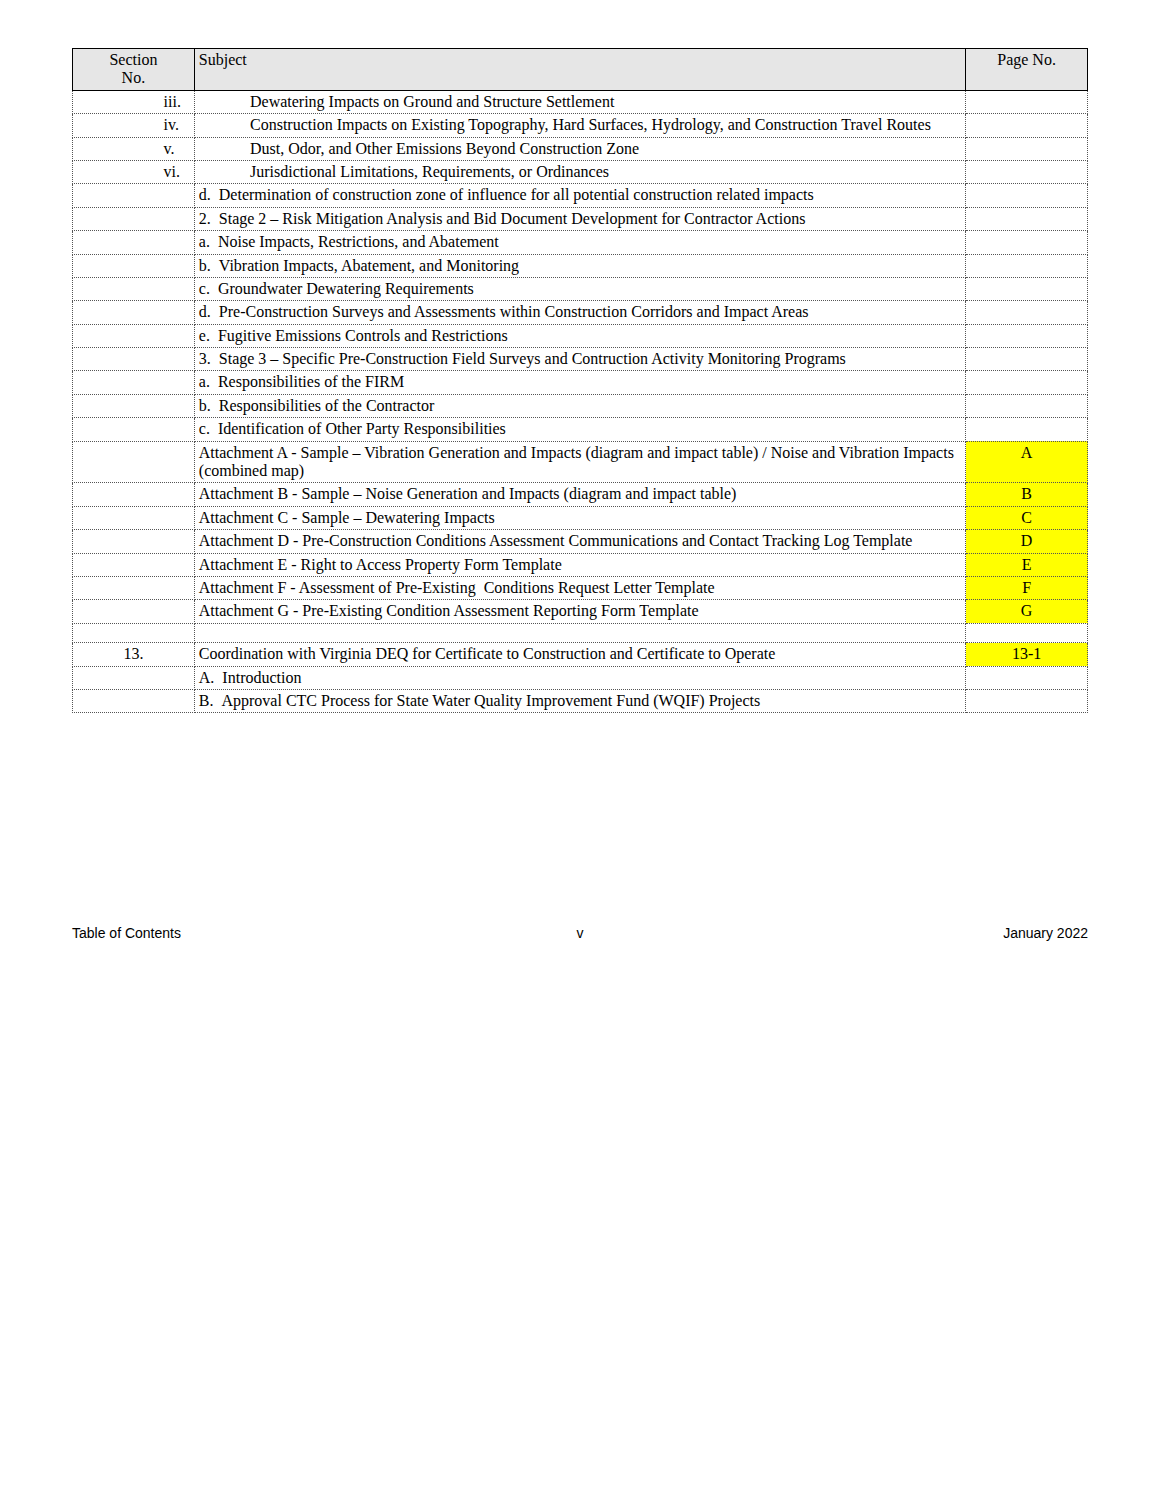| Section No. | Subject | Page No. |
| --- | --- | --- |
| | iii. Dewatering Impacts on Ground and Structure Settlement | |
| | iv. Construction Impacts on Existing Topography, Hard Surfaces, Hydrology, and Construction Travel Routes | |
| | v. Dust, Odor, and Other Emissions Beyond Construction Zone | |
| | vi. Jurisdictional Limitations, Requirements, or Ordinances | |
| | d. Determination of construction zone of influence for all potential construction related impacts | |
| | 2. Stage 2 – Risk Mitigation Analysis and Bid Document Development for Contractor Actions | |
| | a. Noise Impacts, Restrictions, and Abatement | |
| | b. Vibration Impacts, Abatement, and Monitoring | |
| | c. Groundwater Dewatering Requirements | |
| | d. Pre-Construction Surveys and Assessments within Construction Corridors and Impact Areas | |
| | e. Fugitive Emissions Controls and Restrictions | |
| | 3. Stage 3 – Specific Pre-Construction Field Surveys and Contruction Activity Monitoring Programs | |
| | a. Responsibilities of the FIRM | |
| | b. Responsibilities of the Contractor | |
| | c. Identification of Other Party Responsibilities | |
| | Attachment A - Sample – Vibration Generation and Impacts (diagram and impact table) / Noise and Vibration Impacts (combined map) | A |
| | Attachment B - Sample – Noise Generation and Impacts (diagram and impact table) | B |
| | Attachment C - Sample – Dewatering Impacts | C |
| | Attachment D - Pre-Construction Conditions Assessment Communications and Contact Tracking Log Template | D |
| | Attachment E - Right to Access Property Form Template | E |
| | Attachment F - Assessment of Pre-Existing Conditions Request Letter Template | F |
| | Attachment G - Pre-Existing Condition Assessment Reporting Form Template | G |
| 13. | Coordination with Virginia DEQ for Certificate to Construction and Certificate to Operate | 13-1 |
| | A. Introduction | |
| | B. Approval CTC Process for State Water Quality Improvement Fund (WQIF) Projects | |
Table of Contents
v
January 2022